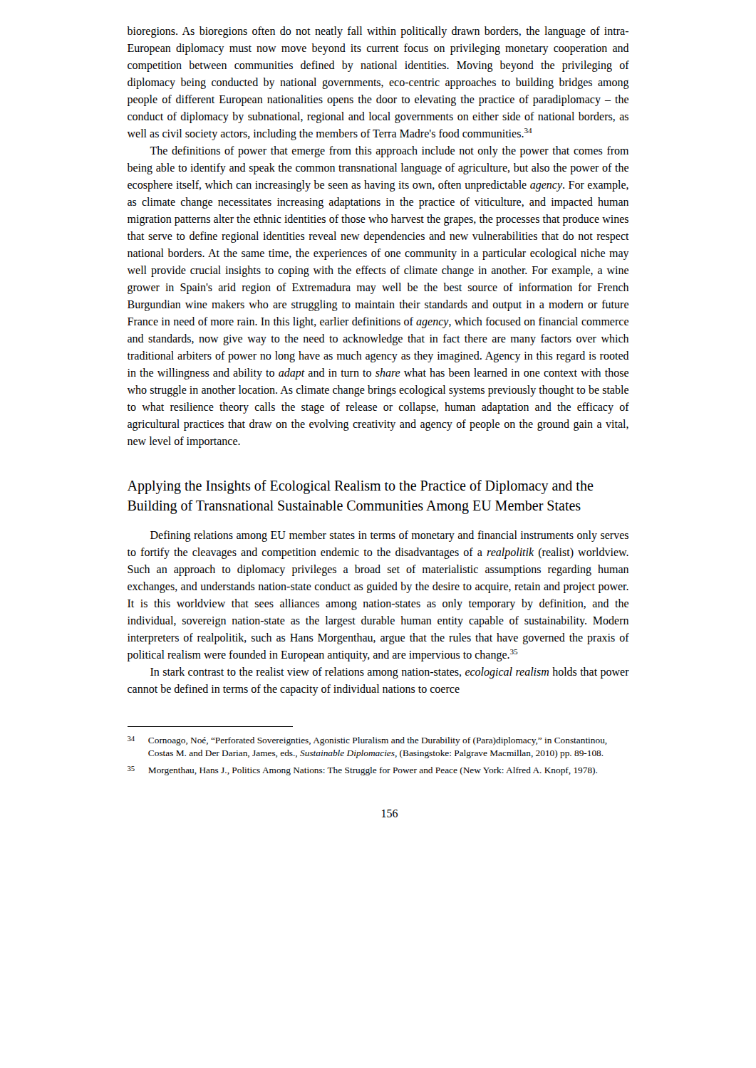bioregions. As bioregions often do not neatly fall within politically drawn borders, the language of intra-European diplomacy must now move beyond its current focus on privileging monetary cooperation and competition between communities defined by national identities. Moving beyond the privileging of diplomacy being conducted by national governments, eco-centric approaches to building bridges among people of different European nationalities opens the door to elevating the practice of paradiplomacy – the conduct of diplomacy by subnational, regional and local governments on either side of national borders, as well as civil society actors, including the members of Terra Madre's food communities.34
The definitions of power that emerge from this approach include not only the power that comes from being able to identify and speak the common transnational language of agriculture, but also the power of the ecosphere itself, which can increasingly be seen as having its own, often unpredictable agency. For example, as climate change necessitates increasing adaptations in the practice of viticulture, and impacted human migration patterns alter the ethnic identities of those who harvest the grapes, the processes that produce wines that serve to define regional identities reveal new dependencies and new vulnerabilities that do not respect national borders. At the same time, the experiences of one community in a particular ecological niche may well provide crucial insights to coping with the effects of climate change in another. For example, a wine grower in Spain's arid region of Extremadura may well be the best source of information for French Burgundian wine makers who are struggling to maintain their standards and output in a modern or future France in need of more rain. In this light, earlier definitions of agency, which focused on financial commerce and standards, now give way to the need to acknowledge that in fact there are many factors over which traditional arbiters of power no long have as much agency as they imagined. Agency in this regard is rooted in the willingness and ability to adapt and in turn to share what has been learned in one context with those who struggle in another location. As climate change brings ecological systems previously thought to be stable to what resilience theory calls the stage of release or collapse, human adaptation and the efficacy of agricultural practices that draw on the evolving creativity and agency of people on the ground gain a vital, new level of importance.
Applying the Insights of Ecological Realism to the Practice of Diplomacy and the Building of Transnational Sustainable Communities Among EU Member States
Defining relations among EU member states in terms of monetary and financial instruments only serves to fortify the cleavages and competition endemic to the disadvantages of a realpolitik (realist) worldview. Such an approach to diplomacy privileges a broad set of materialistic assumptions regarding human exchanges, and understands nation-state conduct as guided by the desire to acquire, retain and project power. It is this worldview that sees alliances among nation-states as only temporary by definition, and the individual, sovereign nation-state as the largest durable human entity capable of sustainability. Modern interpreters of realpolitik, such as Hans Morgenthau, argue that the rules that have governed the praxis of political realism were founded in European antiquity, and are impervious to change.35
In stark contrast to the realist view of relations among nation-states, ecological realism holds that power cannot be defined in terms of the capacity of individual nations to coerce
34 Cornoago, Noé, “Perforated Sovereignties, Agonistic Pluralism and the Durability of (Para)diplomacy,” in Constantinou, Costas M. and Der Darian, James, eds., Sustainable Diplomacies, (Basingstoke: Palgrave Macmillan, 2010) pp. 89-108.
35 Morgenthau, Hans J., Politics Among Nations: The Struggle for Power and Peace (New York: Alfred A. Knopf, 1978).
156